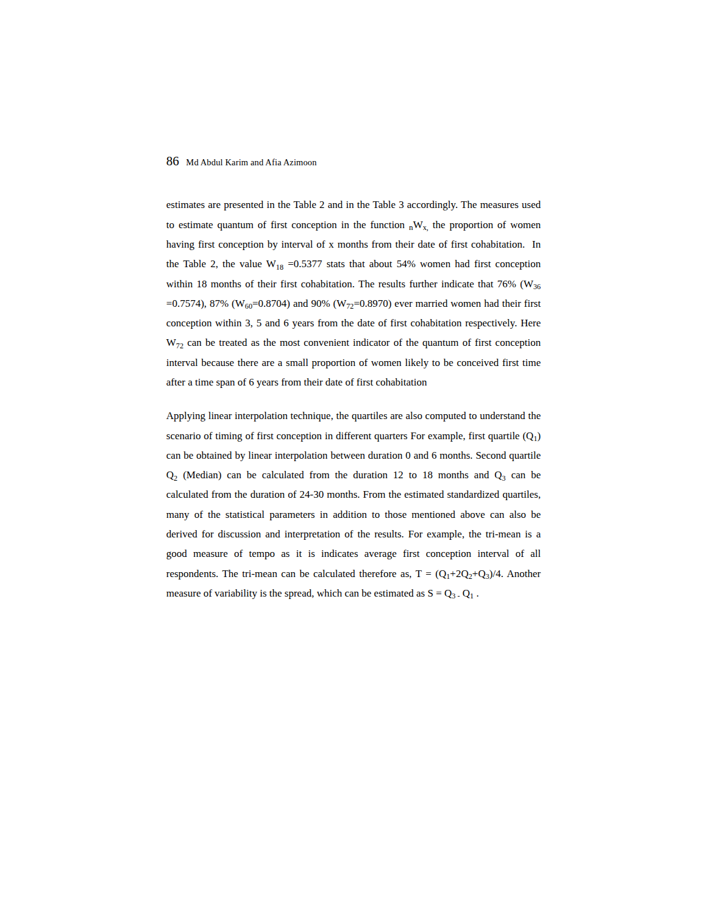86 Md Abdul Karim and Afia Azimoon
estimates are presented in the Table 2 and in the Table 3 accordingly. The measures used to estimate quantum of first conception in the function n Wx, the proportion of women having first conception by interval of x months from their date of first cohabitation. In the Table 2, the value W18 =0.5377 stats that about 54% women had first conception within 18 months of their first cohabitation. The results further indicate that 76% (W36 =0.7574), 87% (W60=0.8704) and 90% (W72=0.8970) ever married women had their first conception within 3, 5 and 6 years from the date of first cohabitation respectively. Here W72 can be treated as the most convenient indicator of the quantum of first conception interval because there are a small proportion of women likely to be conceived first time after a time span of 6 years from their date of first cohabitation
Applying linear interpolation technique, the quartiles are also computed to understand the scenario of timing of first conception in different quarters For example, first quartile (Q1) can be obtained by linear interpolation between duration 0 and 6 months. Second quartile Q2 (Median) can be calculated from the duration 12 to 18 months and Q3 can be calculated from the duration of 24-30 months. From the estimated standardized quartiles, many of the statistical parameters in addition to those mentioned above can also be derived for discussion and interpretation of the results. For example, the tri-mean is a good measure of tempo as it is indicates average first conception interval of all respondents. The tri-mean can be calculated therefore as, T = (Q1+2Q2+Q3)/4. Another measure of variability is the spread, which can be estimated as S = Q3 - Q1 .